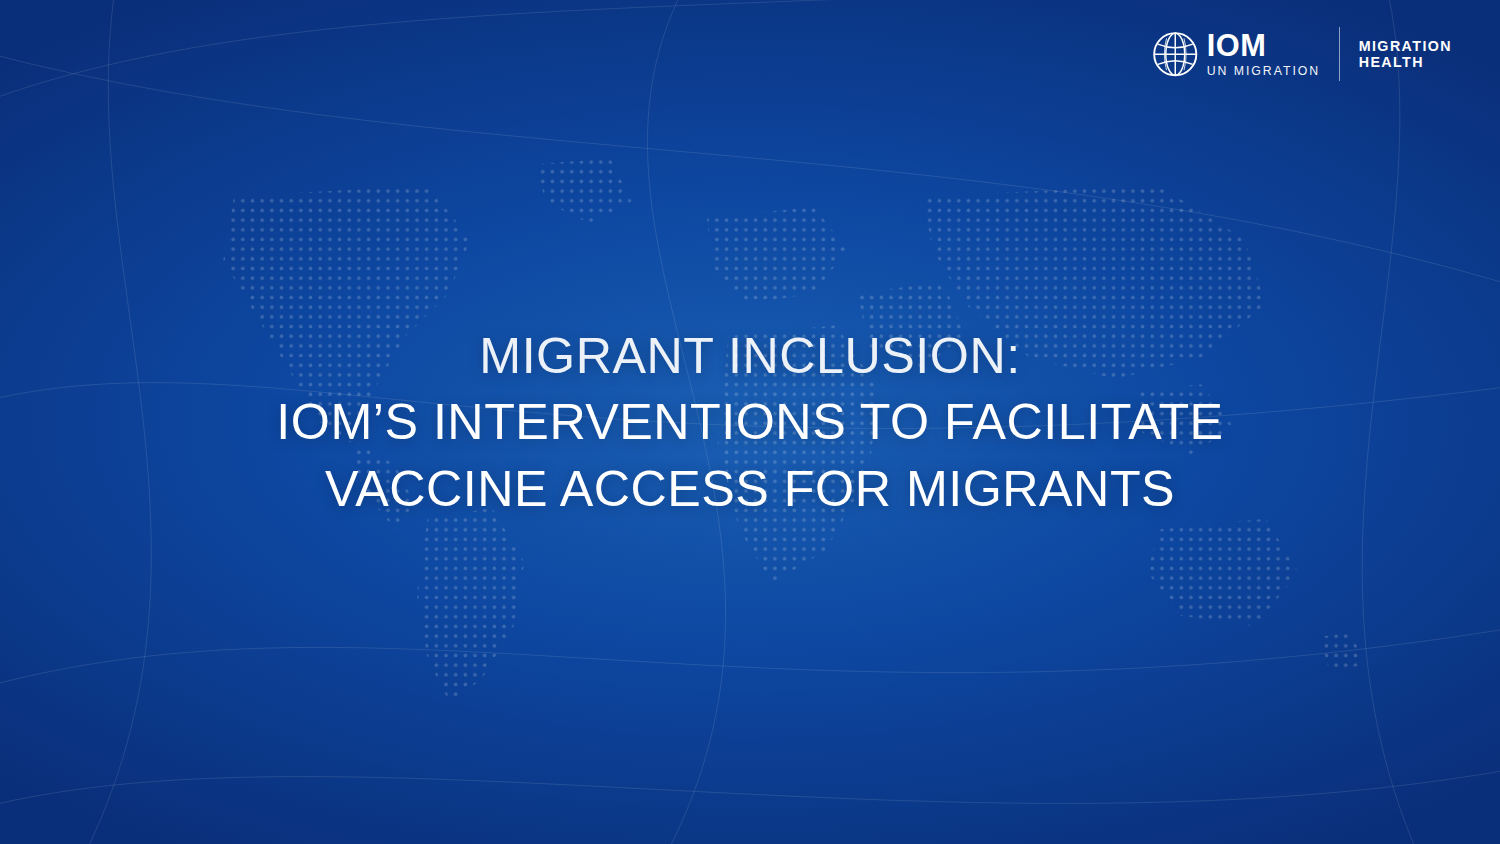IOM UN MIGRATION
MIGRATION HEALTH
MIGRANT INCLUSION: IOM’S INTERVENTIONS TO FACILITATE VACCINE ACCESS FOR MIGRANTS